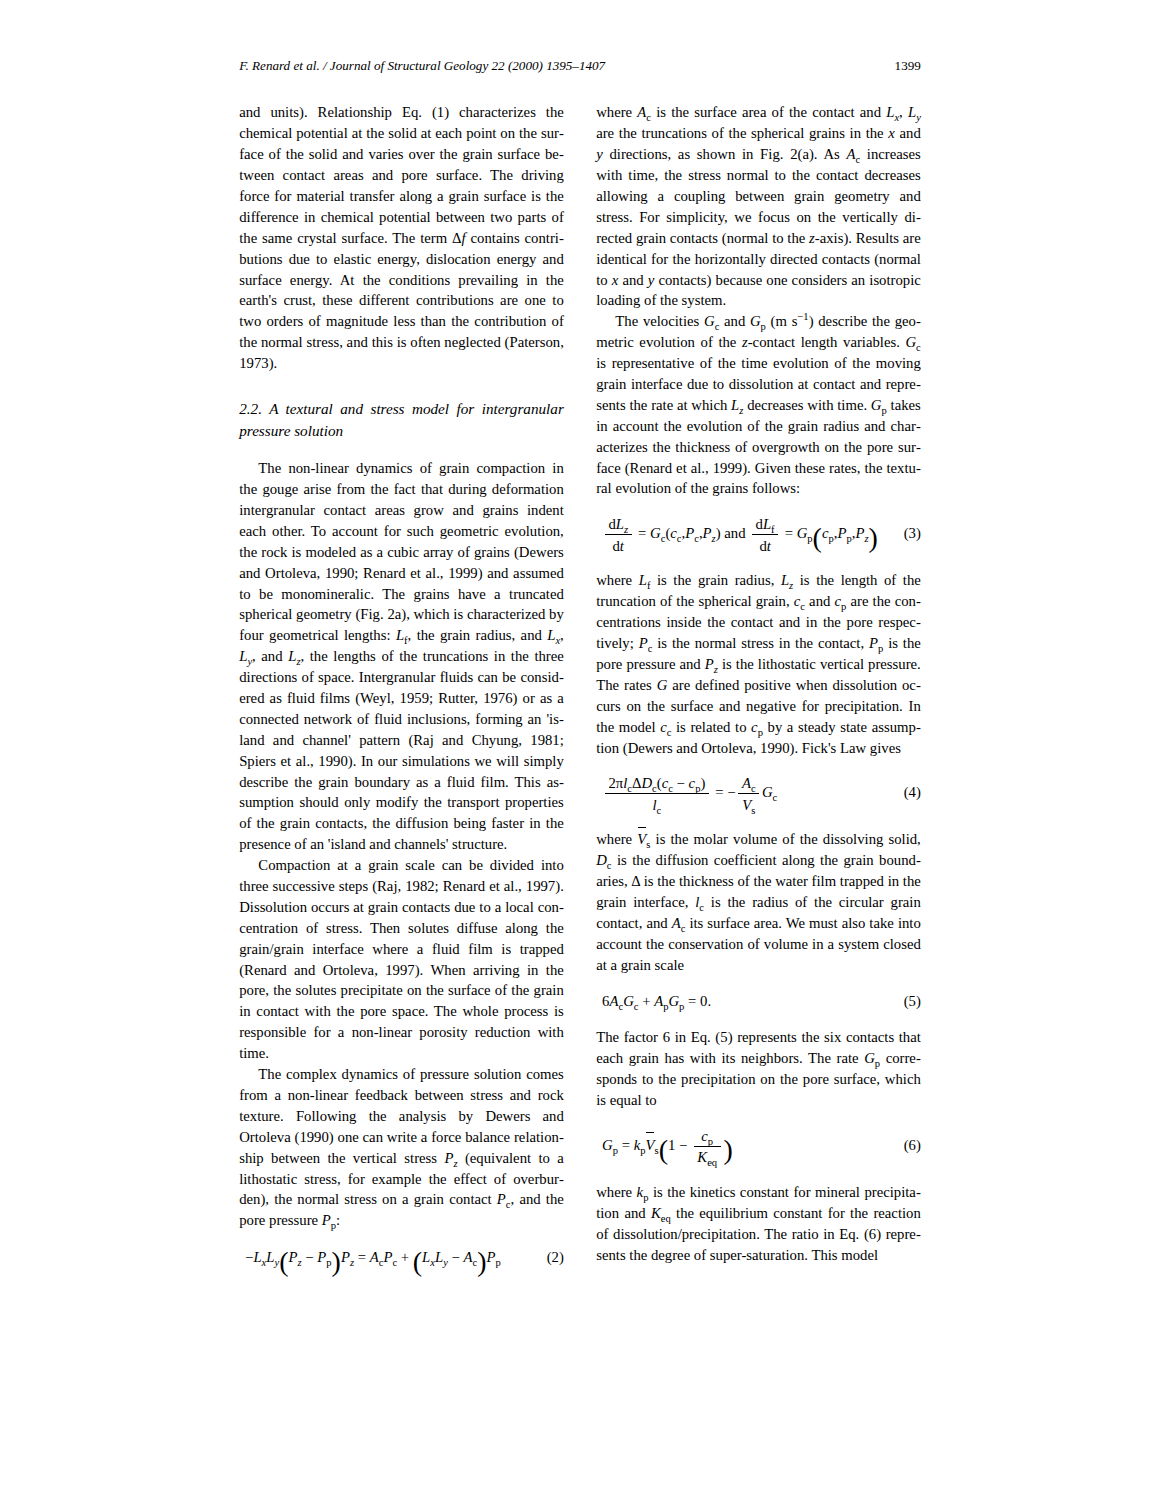F. Renard et al. / Journal of Structural Geology 22 (2000) 1395–1407 1399
and units). Relationship Eq. (1) characterizes the chemical potential at the solid at each point on the surface of the solid and varies over the grain surface between contact areas and pore surface. The driving force for material transfer along a grain surface is the difference in chemical potential between two parts of the same crystal surface. The term Δf contains contributions due to elastic energy, dislocation energy and surface energy. At the conditions prevailing in the earth's crust, these different contributions are one to two orders of magnitude less than the contribution of the normal stress, and this is often neglected (Paterson, 1973).
2.2. A textural and stress model for intergranular pressure solution
The non-linear dynamics of grain compaction in the gouge arise from the fact that during deformation intergranular contact areas grow and grains indent each other. To account for such geometric evolution, the rock is modeled as a cubic array of grains (Dewers and Ortoleva, 1990; Renard et al., 1999) and assumed to be monomineralic. The grains have a truncated spherical geometry (Fig. 2a), which is characterized by four geometrical lengths: Lf, the grain radius, and Lx, Ly, and Lz, the lengths of the truncations in the three directions of space. Intergranular fluids can be considered as fluid films (Weyl, 1959; Rutter, 1976) or as a connected network of fluid inclusions, forming an 'island and channel' pattern (Raj and Chyung, 1981; Spiers et al., 1990). In our simulations we will simply describe the grain boundary as a fluid film. This assumption should only modify the transport properties of the grain contacts, the diffusion being faster in the presence of an 'island and channels' structure.
Compaction at a grain scale can be divided into three successive steps (Raj, 1982; Renard et al., 1997). Dissolution occurs at grain contacts due to a local concentration of stress. Then solutes diffuse along the grain/grain interface where a fluid film is trapped (Renard and Ortoleva, 1997). When arriving in the pore, the solutes precipitate on the surface of the grain in contact with the pore space. The whole process is responsible for a non-linear porosity reduction with time.
The complex dynamics of pressure solution comes from a non-linear feedback between stress and rock texture. Following the analysis by Dewers and Ortoleva (1990) one can write a force balance relationship between the vertical stress Pz (equivalent to a lithostatic stress, for example the effect of overburden), the normal stress on a grain contact Pc, and the pore pressure Pp:
−LxLy(Pz − Pp) Pz = AcPc + (LxLy − Ac) Pp (2)
where Ac is the surface area of the contact and Lx, Ly are the truncations of the spherical grains in the x and y directions, as shown in Fig. 2(a). As Ac increases with time, the stress normal to the contact decreases allowing a coupling between grain geometry and stress. For simplicity, we focus on the vertically directed grain contacts (normal to the z-axis). Results are identical for the horizontally directed contacts (normal to x and y contacts) because one considers an isotropic loading of the system.
The velocities Gc and Gp (m s−1) describe the geometric evolution of the z-contact length variables. Gc is representative of the time evolution of the moving grain interface due to dissolution at contact and represents the rate at which Lz decreases with time. Gp takes in account the evolution of the grain radius and characterizes the thickness of overgrowth on the pore surface (Renard et al., 1999). Given these rates, the textural evolution of the grains follows:
dLz dt = Gc(cc,Pc,Pz) and dLf dt = Gp(cp,Pp,Pz) (3)
where Lf is the grain radius, Lz is the length of the truncation of the spherical grain, cc and cp are the concentrations inside the contact and in the pore respectively; Pc is the normal stress in the contact, Pp is the pore pressure and Pz is the lithostatic vertical pressure. The rates G are defined positive when dissolution occurs on the surface and negative for precipitation. In the model cc is related to cp by a steady state assumption (Dewers and Ortoleva, 1990). Fick's Law gives
2πlcΔDc(cc − cp) lc = −Ac Vs Gc (4)
where Vs is the molar volume of the dissolving solid, Dc is the diffusion coefficient along the grain boundaries, Δ is the thickness of the water film trapped in the grain interface, lc is the radius of the circular grain contact, and Ac its surface area. We must also take into account the conservation of volume in a system closed at a grain scale
6AcGc + ApGp = 0. (5)
The factor 6 in Eq. (5) represents the six contacts that each grain has with its neighbors. The rate Gp corresponds to the precipitation on the pore surface, which is equal to
Gp = kpVs(1 − cp Keq) (6)
where kp is the kinetics constant for mineral precipitation and Keq the equilibrium constant for the reaction of dissolution/precipitation. The ratio in Eq. (6) represents the degree of super-saturation. This model